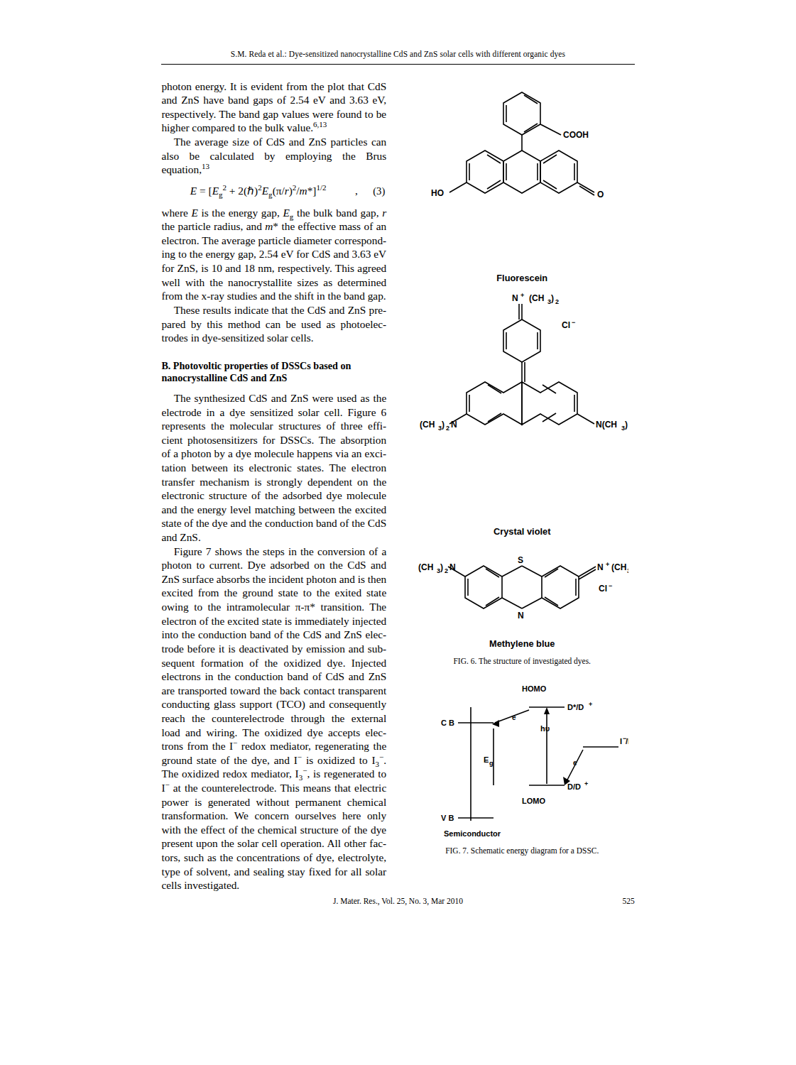S.M. Reda et al.: Dye-sensitized nanocrystalline CdS and ZnS solar cells with different organic dyes
photon energy. It is evident from the plot that CdS and ZnS have band gaps of 2.54 eV and 3.63 eV, respectively. The band gap values were found to be higher compared to the bulk value.6,13
The average size of CdS and ZnS particles can also be calculated by employing the Brus equation,13
E = [Eg2 + 2(ℏ)2Eg(π/r)2/m*]1/2, (3)
where E is the energy gap, Eg the bulk band gap, r the particle radius, and m* the effective mass of an electron. The average particle diameter corresponding to the energy gap, 2.54 eV for CdS and 3.63 eV for ZnS, is 10 and 18 nm, respectively. This agreed well with the nanocrystallite sizes as determined from the x-ray studies and the shift in the band gap.
These results indicate that the CdS and ZnS prepared by this method can be used as photoelectrodes in dye-sensitized solar cells.
B. Photovoltic properties of DSSCs based on nanocrystalline CdS and ZnS
The synthesized CdS and ZnS were used as the electrode in a dye sensitized solar cell. Figure 6 represents the molecular structures of three efficient photosensitizers for DSSCs. The absorption of a photon by a dye molecule happens via an excitation between its electronic states. The electron transfer mechanism is strongly dependent on the electronic structure of the adsorbed dye molecule and the energy level matching between the excited state of the dye and the conduction band of the CdS and ZnS.
Figure 7 shows the steps in the conversion of a photon to current. Dye adsorbed on the CdS and ZnS surface absorbs the incident photon and is then excited from the ground state to the exited state owing to the intramolecular π-π* transition. The electron of the excited state is immediately injected into the conduction band of the CdS and ZnS electrode before it is deactivated by emission and subsequent formation of the oxidized dye. Injected electrons in the conduction band of CdS and ZnS are transported toward the back contact transparent conducting glass support (TCO) and consequently reach the counterelectrode through the external load and wiring. The oxidized dye accepts electrons from the I− redox mediator, regenerating the ground state of the dye, and I− is oxidized to I3−. The oxidized redox mediator, I3−, is regenerated to I− at the counterelectrode. This means that electric power is generated without permanent chemical transformation. We concern ourselves here only with the effect of the chemical structure of the dye present upon the solar cell operation. All other factors, such as the concentrations of dye, electrolyte, type of solvent, and sealing stay fixed for all solar cells investigated.
COOH HO O
Fluorescein
N + (CH 3 ) 2 Cl − (CH 3 ) 2 N N(CH 3 )
Crystal violet
S N (CH 3 ) 2 N N + (CH 3 Cl −
Methylene blue
FIG. 6. The structure of investigated dyes.
HOMO D*/D + D/D + LOMO C B V B E g hυ e e I − /I 3 Semiconductor
FIG. 7. Schematic energy diagram for a DSSC.
J. Mater. Res., Vol. 25, No. 3, Mar 2010
525